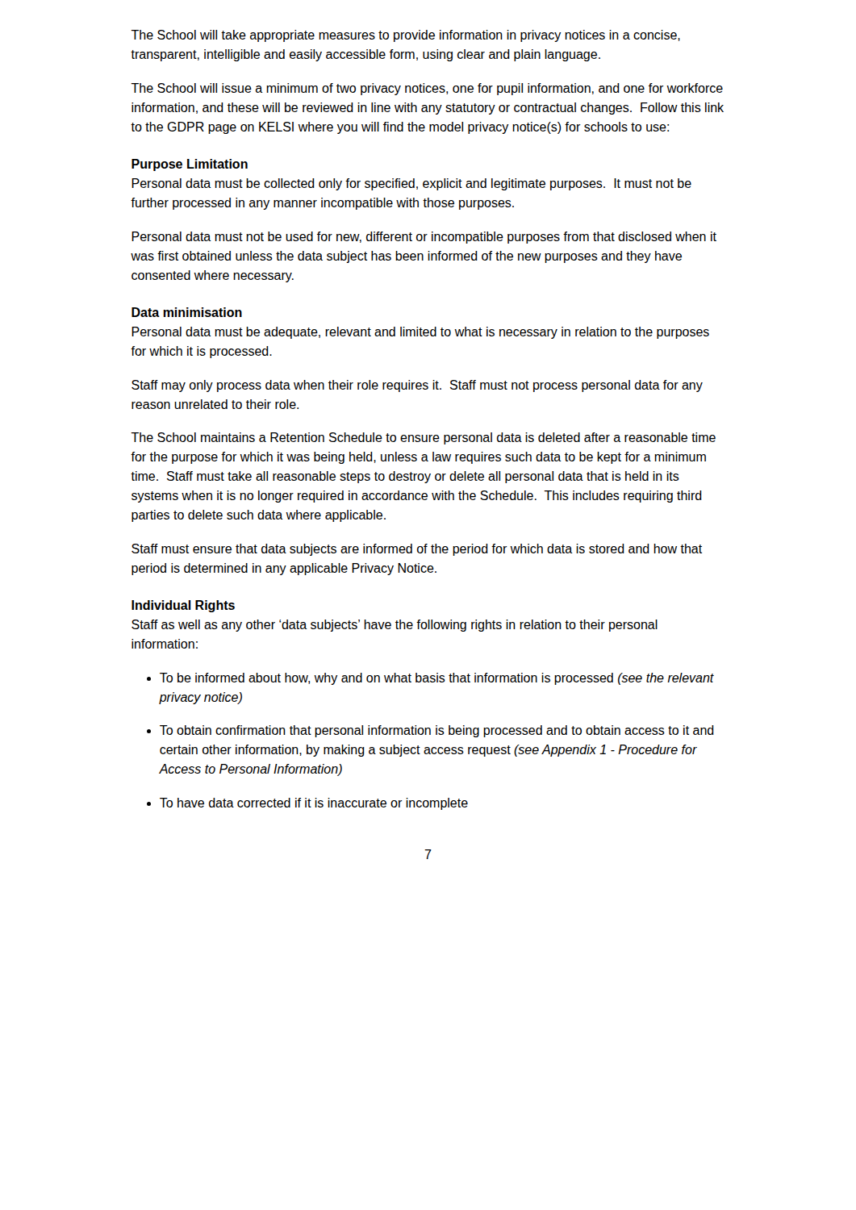The School will take appropriate measures to provide information in privacy notices in a concise, transparent, intelligible and easily accessible form, using clear and plain language.
The School will issue a minimum of two privacy notices, one for pupil information, and one for workforce information, and these will be reviewed in line with any statutory or contractual changes. Follow this link to the GDPR page on KELSI where you will find the model privacy notice(s) for schools to use:
Purpose Limitation
Personal data must be collected only for specified, explicit and legitimate purposes. It must not be further processed in any manner incompatible with those purposes.
Personal data must not be used for new, different or incompatible purposes from that disclosed when it was first obtained unless the data subject has been informed of the new purposes and they have consented where necessary.
Data minimisation
Personal data must be adequate, relevant and limited to what is necessary in relation to the purposes for which it is processed.
Staff may only process data when their role requires it. Staff must not process personal data for any reason unrelated to their role.
The School maintains a Retention Schedule to ensure personal data is deleted after a reasonable time for the purpose for which it was being held, unless a law requires such data to be kept for a minimum time. Staff must take all reasonable steps to destroy or delete all personal data that is held in its systems when it is no longer required in accordance with the Schedule. This includes requiring third parties to delete such data where applicable.
Staff must ensure that data subjects are informed of the period for which data is stored and how that period is determined in any applicable Privacy Notice.
Individual Rights
Staff as well as any other ‘data subjects’ have the following rights in relation to their personal information:
To be informed about how, why and on what basis that information is processed (see the relevant privacy notice)
To obtain confirmation that personal information is being processed and to obtain access to it and certain other information, by making a subject access request (see Appendix 1 - Procedure for Access to Personal Information)
To have data corrected if it is inaccurate or incomplete
7